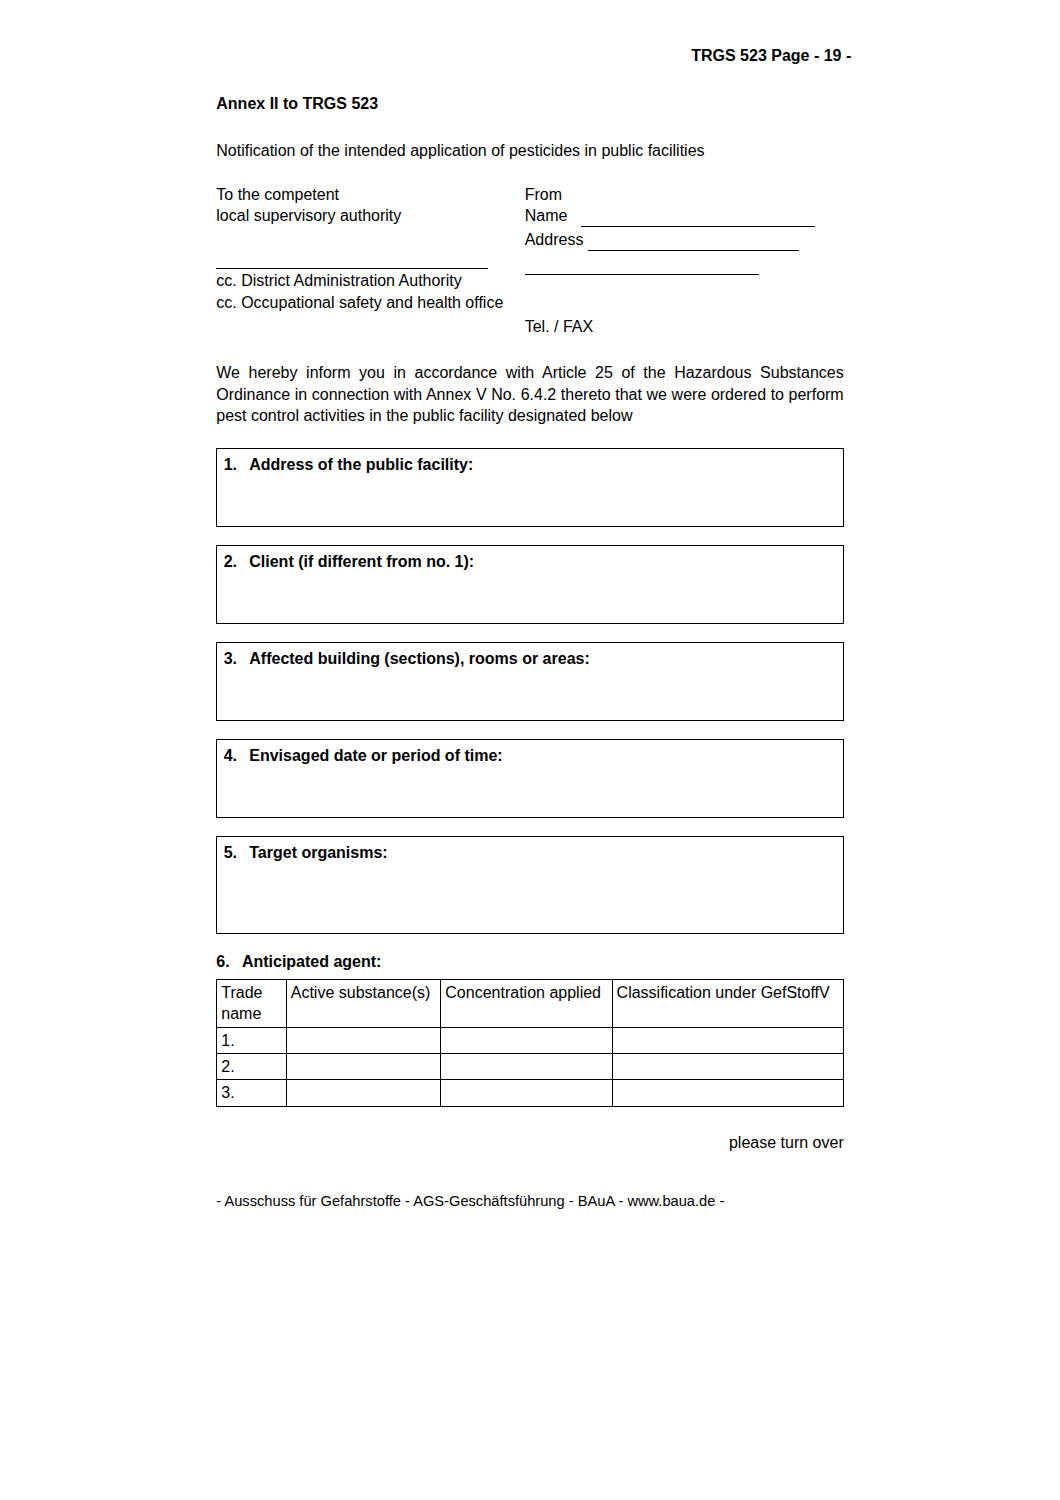TRGS 523 Page - 19 -
Annex II to TRGS 523
Notification of the intended application of pesticides in public facilities
| To the competent local supervisory authority | From Name |
| | Address |
| cc. District Administration Authority cc. Occupational safety and health office | |
| | Tel. / FAX |
We hereby inform you in accordance with Article 25 of the Hazardous Substances Ordinance in connection with Annex V No. 6.4.2 thereto that we were ordered to perform pest control activities in the public facility designated below
1. Address of the public facility:
2. Client (if different from no. 1):
3. Affected building (sections), rooms or areas:
4. Envisaged date or period of time:
5. Target organisms:
6. Anticipated agent:
| Trade name | Active substance(s) | Concentration applied | Classification under GefStoffV |
| --- | --- | --- | --- |
| 1. | | | |
| 2. | | | |
| 3. | | | |
please turn over
- Ausschuss für Gefahrstoffe - AGS-Geschäftsführung - BAuA - www.baua.de -